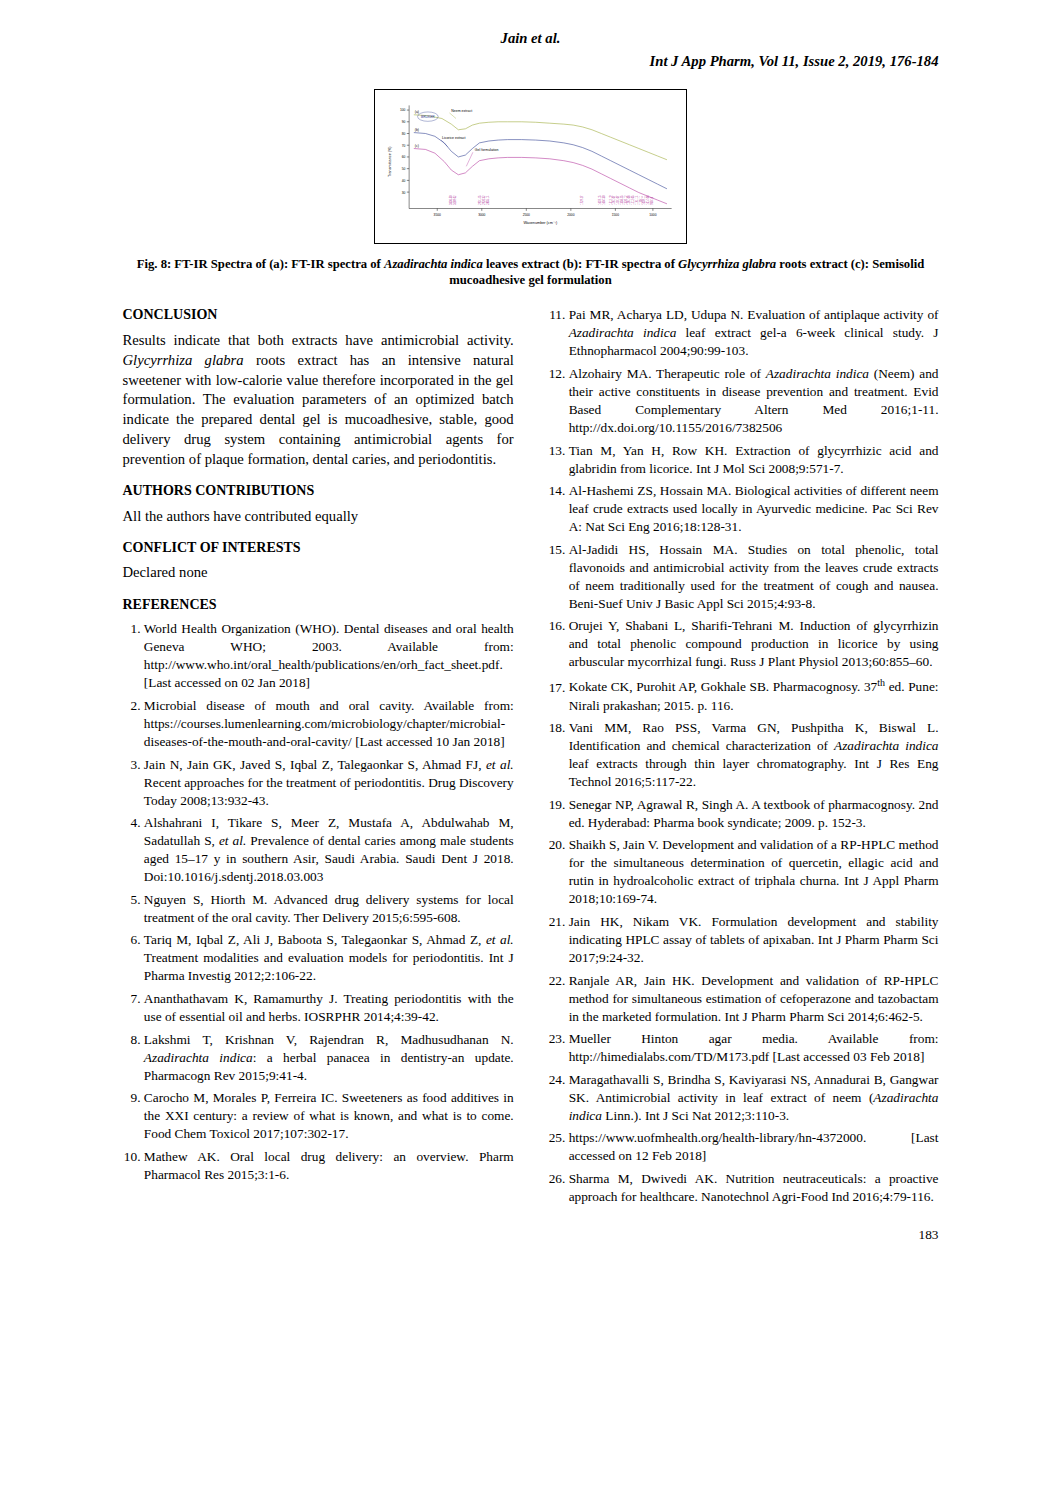Jain et al.
Int J App Pharm, Vol 11, Issue 2, 2019, 176-184
FT-IR Spectra Three overlaid FT-IR transmittance traces: (a) Neem extract, (b) Licorice extract, (c) Gel formulation. 100 90 80 70 60 50 40 30 Transmittance (%) 3500 3000 2500 2000 1500 1000 Wavenumber (cm⁻¹) (a) (b) (c) Neem extract Licorice extract Gel formulation 3336.50 3289.02 2931.45 2920.32 2855.14 1729.27 1637.15 1604.30 1512.19 1461.07 1401.07 1358.25 1320.12 1261.08 1212.05 1161.14 1103.11 1039.11 1014.06 930.16 BRUKER
Fig. 8: FT-IR Spectra of (a): FT-IR spectra of Azadirachta indica leaves extract (b): FT-IR spectra of Glycyrrhiza glabra roots extract (c): Semisolid mucoadhesive gel formulation
Conclusion
Results indicate that both extracts have antimicrobial activity. Glycyrrhiza glabra roots extract has an intensive natural sweetener with low-calorie value therefore incorporated in the gel formulation. The evaluation parameters of an optimized batch indicate the prepared dental gel is mucoadhesive, stable, good delivery drug system containing antimicrobial agents for prevention of plaque formation, dental caries, and periodontitis.
Authors Contributions
All the authors have contributed equally
Conflict of Interests
Declared none
References
World Health Organization (WHO). Dental diseases and oral health Geneva WHO; 2003. Available from: http://www.who.int/oral_health/publications/en/orh_fact_sheet.pdf. [Last accessed on 02 Jan 2018]
Microbial disease of mouth and oral cavity. Available from: https://courses.lumenlearning.com/microbiology/chapter/microbial-diseases-of-the-mouth-and-oral-cavity/ [Last accessed 10 Jan 2018]
Jain N, Jain GK, Javed S, Iqbal Z, Talegaonkar S, Ahmad FJ, et al. Recent approaches for the treatment of periodontitis. Drug Discovery Today 2008;13:932-43.
Alshahrani I, Tikare S, Meer Z, Mustafa A, Abdulwahab M, Sadatullah S, et al. Prevalence of dental caries among male students aged 15–17 y in southern Asir, Saudi Arabia. Saudi Dent J 2018. Doi:10.1016/j.sdentj.2018.03.003
Nguyen S, Hiorth M. Advanced drug delivery systems for local treatment of the oral cavity. Ther Delivery 2015;6:595-608.
Tariq M, Iqbal Z, Ali J, Baboota S, Talegaonkar S, Ahmad Z, et al. Treatment modalities and evaluation models for periodontitis. Int J Pharma Investig 2012;2:106-22.
Ananthathavam K, Ramamurthy J. Treating periodontitis with the use of essential oil and herbs. IOSRPHR 2014;4:39-42.
Lakshmi T, Krishnan V, Rajendran R, Madhusudhanan N. Azadirachta indica: a herbal panacea in dentistry-an update. Pharmacogn Rev 2015;9:41-4.
Carocho M, Morales P, Ferreira IC. Sweeteners as food additives in the XXI century: a review of what is known, and what is to come. Food Chem Toxicol 2017;107:302-17.
Mathew AK. Oral local drug delivery: an overview. Pharm Pharmacol Res 2015;3:1-6.
Pai MR, Acharya LD, Udupa N. Evaluation of antiplaque activity of Azadirachta indica leaf extract gel-a 6-week clinical study. J Ethnopharmacol 2004;90:99-103.
Alzohairy MA. Therapeutic role of Azadirachta indica (Neem) and their active constituents in disease prevention and treatment. Evid Based Complementary Altern Med 2016;1-11. http://dx.doi.org/10.1155/2016/7382506
Tian M, Yan H, Row KH. Extraction of glycyrrhizic acid and glabridin from licorice. Int J Mol Sci 2008;9:571-7.
Al-Hashemi ZS, Hossain MA. Biological activities of different neem leaf crude extracts used locally in Ayurvedic medicine. Pac Sci Rev A: Nat Sci Eng 2016;18:128-31.
Al-Jadidi HS, Hossain MA. Studies on total phenolic, total flavonoids and antimicrobial activity from the leaves crude extracts of neem traditionally used for the treatment of cough and nausea. Beni-Suef Univ J Basic Appl Sci 2015;4:93-8.
Orujei Y, Shabani L, Sharifi-Tehrani M. Induction of glycyrrhizin and total phenolic compound production in licorice by using arbuscular mycorrhizal fungi. Russ J Plant Physiol 2013;60:855–60.
Kokate CK, Purohit AP, Gokhale SB. Pharmacognosy. 37th ed. Pune: Nirali prakashan; 2015. p. 116.
Vani MM, Rao PSS, Varma GN, Pushpitha K, Biswal L. Identification and chemical characterization of Azadirachta indica leaf extracts through thin layer chromatography. Int J Res Eng Technol 2016;5:117-22.
Senegar NP, Agrawal R, Singh A. A textbook of pharmacognosy. 2nd ed. Hyderabad: Pharma book syndicate; 2009. p. 152-3.
Shaikh S, Jain V. Development and validation of a RP-HPLC method for the simultaneous determination of quercetin, ellagic acid and rutin in hydroalcoholic extract of triphala churna. Int J Appl Pharm 2018;10:169-74.
Jain HK, Nikam VK. Formulation development and stability indicating HPLC assay of tablets of apixaban. Int J Pharm Pharm Sci 2017;9:24-32.
Ranjale AR, Jain HK. Development and validation of RP-HPLC method for simultaneous estimation of cefoperazone and tazobactam in the marketed formulation. Int J Pharm Pharm Sci 2014;6:462-5.
Mueller Hinton agar media. Available from: http://himedialabs.com/TD/M173.pdf [Last accessed 03 Feb 2018]
Maragathavalli S, Brindha S, Kaviyarasi NS, Annadurai B, Gangwar SK. Antimicrobial activity in leaf extract of neem (Azadirachta indica Linn.). Int J Sci Nat 2012;3:110-3.
https://www.uofmhealth.org/health-library/hn-4372000. [Last accessed on 12 Feb 2018]
Sharma M, Dwivedi AK. Nutrition neutraceuticals: a proactive approach for healthcare. Nanotechnol Agri-Food Ind 2016;4:79-116.
183